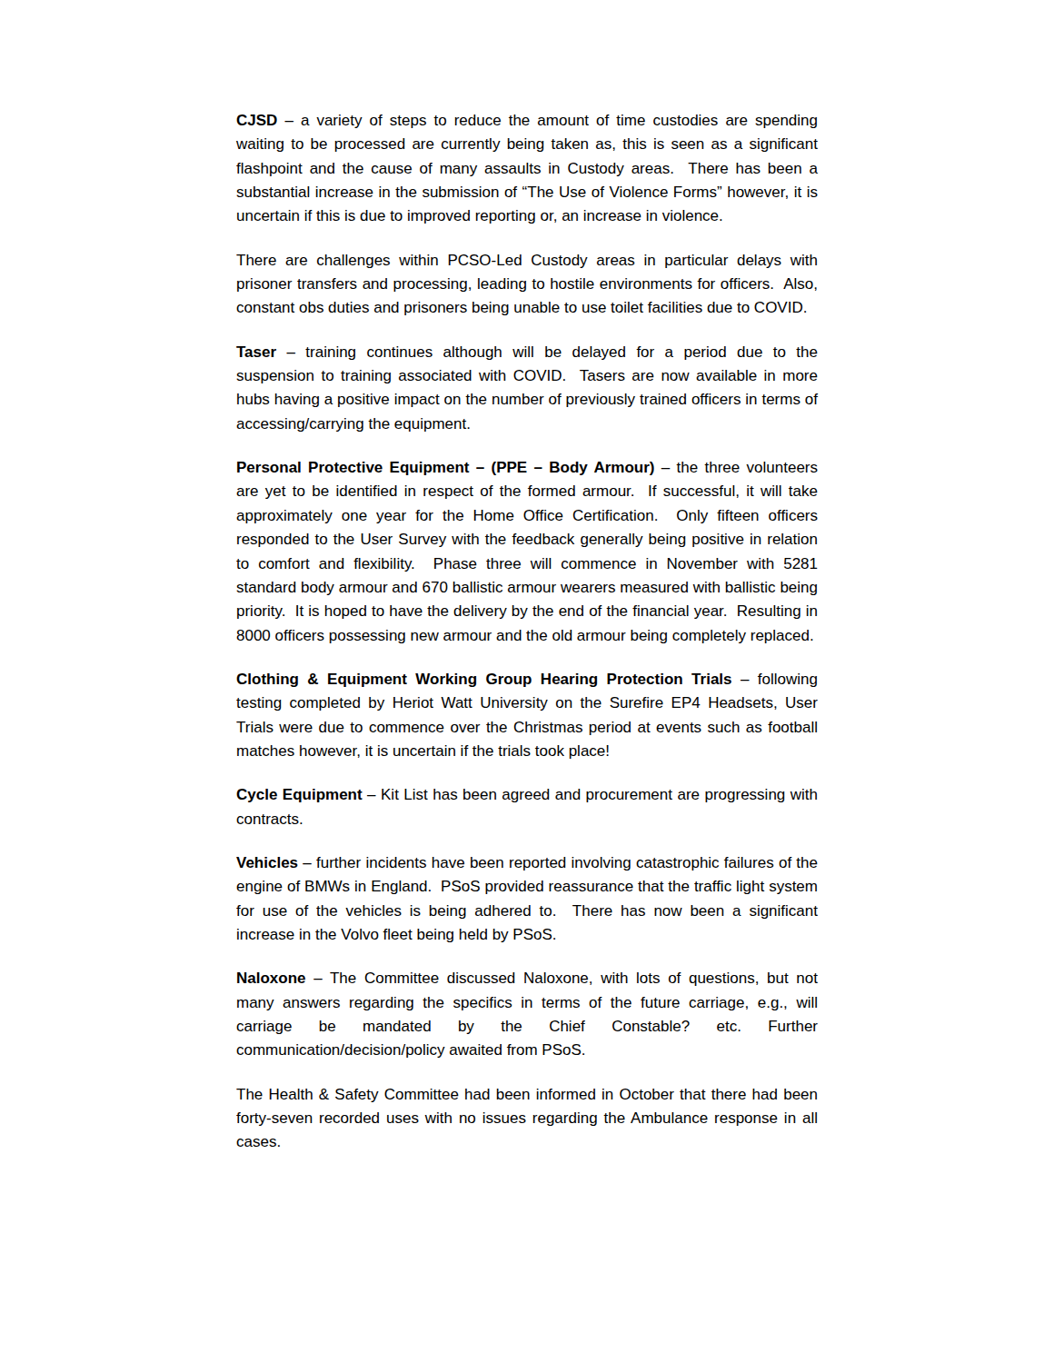CJSD – a variety of steps to reduce the amount of time custodies are spending waiting to be processed are currently being taken as, this is seen as a significant flashpoint and the cause of many assaults in Custody areas. There has been a substantial increase in the submission of “The Use of Violence Forms” however, it is uncertain if this is due to improved reporting or, an increase in violence.
There are challenges within PCSO-Led Custody areas in particular delays with prisoner transfers and processing, leading to hostile environments for officers. Also, constant obs duties and prisoners being unable to use toilet facilities due to COVID.
Taser – training continues although will be delayed for a period due to the suspension to training associated with COVID. Tasers are now available in more hubs having a positive impact on the number of previously trained officers in terms of accessing/carrying the equipment.
Personal Protective Equipment – (PPE – Body Armour) – the three volunteers are yet to be identified in respect of the formed armour. If successful, it will take approximately one year for the Home Office Certification. Only fifteen officers responded to the User Survey with the feedback generally being positive in relation to comfort and flexibility. Phase three will commence in November with 5281 standard body armour and 670 ballistic armour wearers measured with ballistic being priority. It is hoped to have the delivery by the end of the financial year. Resulting in 8000 officers possessing new armour and the old armour being completely replaced.
Clothing & Equipment Working Group Hearing Protection Trials – following testing completed by Heriot Watt University on the Surefire EP4 Headsets, User Trials were due to commence over the Christmas period at events such as football matches however, it is uncertain if the trials took place!
Cycle Equipment – Kit List has been agreed and procurement are progressing with contracts.
Vehicles – further incidents have been reported involving catastrophic failures of the engine of BMWs in England. PSoS provided reassurance that the traffic light system for use of the vehicles is being adhered to. There has now been a significant increase in the Volvo fleet being held by PSoS.
Naloxone – The Committee discussed Naloxone, with lots of questions, but not many answers regarding the specifics in terms of the future carriage, e.g., will carriage be mandated by the Chief Constable? etc. Further communication/decision/policy awaited from PSoS.
The Health & Safety Committee had been informed in October that there had been forty-seven recorded uses with no issues regarding the Ambulance response in all cases.